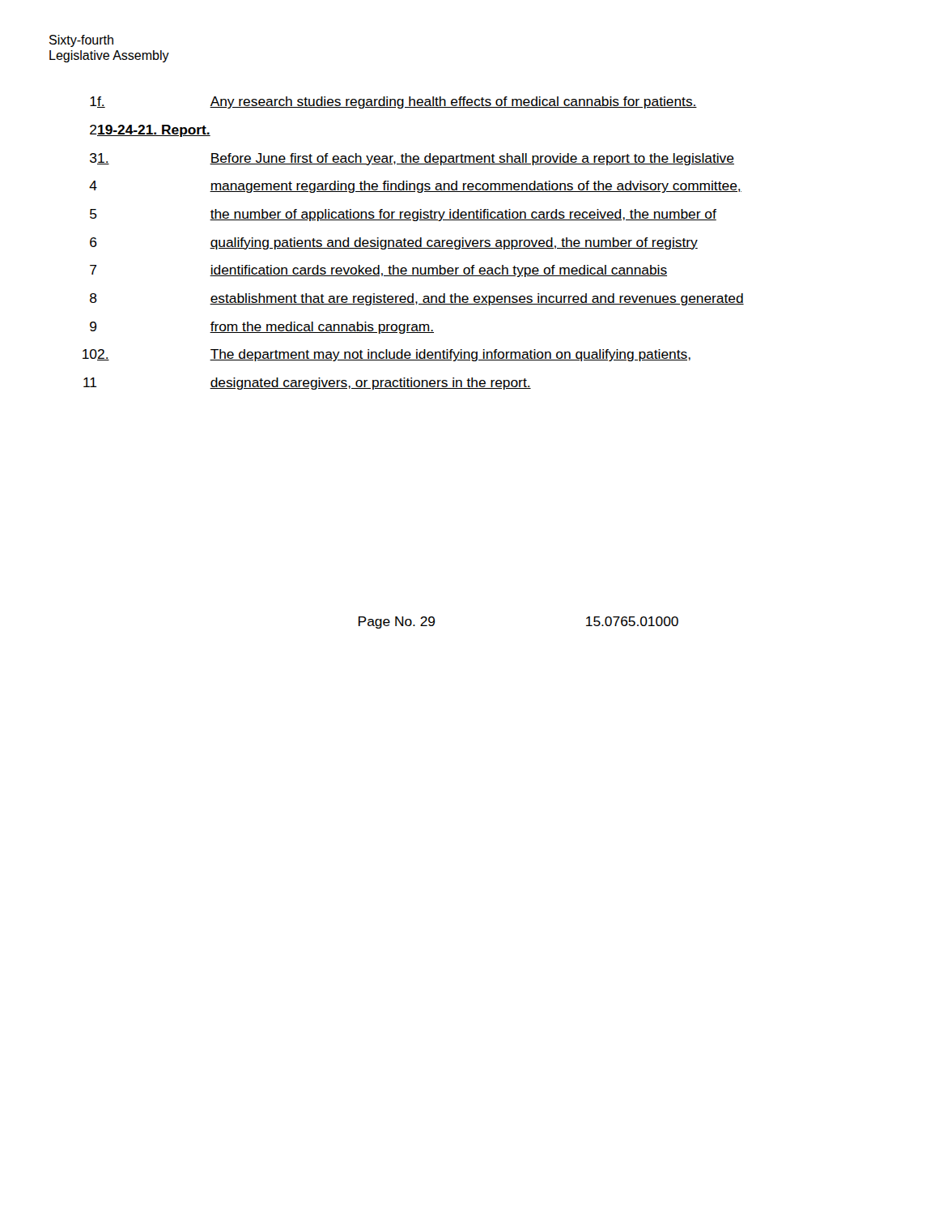Sixty-fourth
Legislative Assembly
| 1 | f. | Any research studies regarding health effects of medical cannabis for patients. |
| 2 | 19-24-21. Report. | |
| 3 | 1. | Before June first of each year, the department shall provide a report to the legislative |
| 4 | | management regarding the findings and recommendations of the advisory committee, |
| 5 | | the number of applications for registry identification cards received, the number of |
| 6 | | qualifying patients and designated caregivers approved, the number of registry |
| 7 | | identification cards revoked, the number of each type of medical cannabis |
| 8 | | establishment that are registered, and the expenses incurred and revenues generated |
| 9 | | from the medical cannabis program. |
| 10 | 2. | The department may not include identifying information on qualifying patients, |
| 11 | | designated caregivers, or practitioners in the report. |
Page No. 29 15.0765.01000